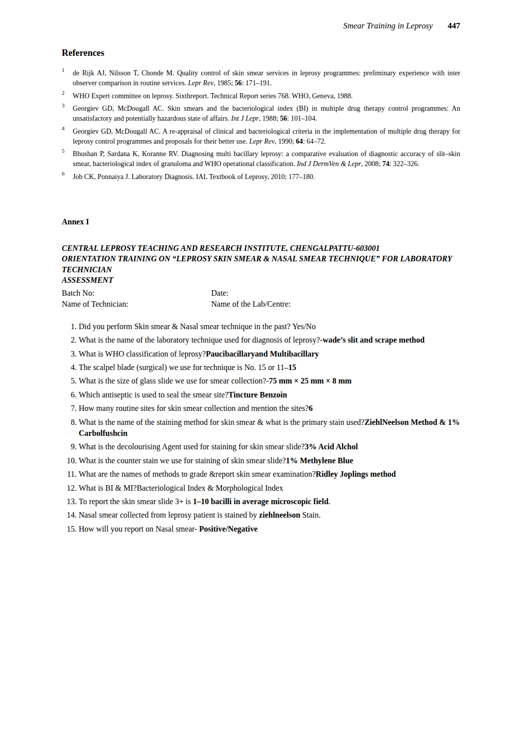Smear Training in Leprosy 447
References
de Rijk AJ, Nilsson T, Chonde M. Quality control of skin smear services in leprosy programmes: preliminary experience with inter observer comparison in routine services. Lepr Rev, 1985; 56: 171–191.
WHO Expert committee on leprosy. Sixthreport. Technical Report series 768. WHO, Geneva, 1988.
Georgiev GD, McDougall AC. Skin smears and the bacteriological index (BI) in multiple drug therapy control programmes: An unsatisfactory and potentially hazardous state of affairs. Int J Lepr, 1988; 56: 101–104.
Georgiev GD, McDougall AC. A re-appraisal of clinical and bacteriological criteria in the implementation of multiple drug therapy for leprosy control programmes and proposals for their better use. Lepr Rev, 1990; 64: 64–72.
Bhushan P, Sardana K, Koranne RV. Diagnosing multi bacillary leprosy: a comparative evaluation of diagnostic accuracy of slit–skin smear, bacteriological index of granuloma and WHO operational classification. Ind J DermVen & Lepr, 2008; 74: 322–326.
Job CK, Ponnaiya J. Laboratory Diagnosis. IAL Textbook of Leprosy, 2010; 177–180.
Annex I
CENTRAL LEPROSY TEACHING AND RESEARCH INSTITUTE, CHENGALPATTU-603001
ORIENTATION TRAINING ON “LEPROSY SKIN SMEAR & NASAL SMEAR TECHNIQUE” FOR LABORATORY TECHNICIAN
ASSESSMENT
Batch No: Date:
Name of Technician: Name of the Lab/Centre:
Did you perform Skin smear & Nasal smear technique in the past? Yes/No
What is the name of the laboratory technique used for diagnosis of leprosy?-wade’s slit and scrape method
What is WHO classification of leprosy?Paucibacillaryand Multibacillary
The scalpel blade (surgical) we use for technique is No. 15 or 11–15
What is the size of glass slide we use for smear collection?-75 mm × 25 mm × 8 mm
Which antiseptic is used to seal the smear site?Tincture Benzoin
How many routine sites for skin smear collection and mention the sites?6
What is the name of the staining method for skin smear & what is the primary stain used?ZiehlNeelson Method & 1% Carbolfushcin
What is the decolourising Agent used for staining for skin smear slide?3% Acid Alchol
What is the counter stain we use for staining of skin smear slide?1% Methylene Blue
What are the names of methods to grade &report skin smear examination?Ridley Joplings method
What is BI & MI?Bacteriological Index & Morphological Index
To report the skin smear slide 3+ is 1–10 bacilli in average microscopic field.
Nasal smear collected from leprosy patient is stained by ziehlneelson Stain.
How will you report on Nasal smear- Positive/Negative